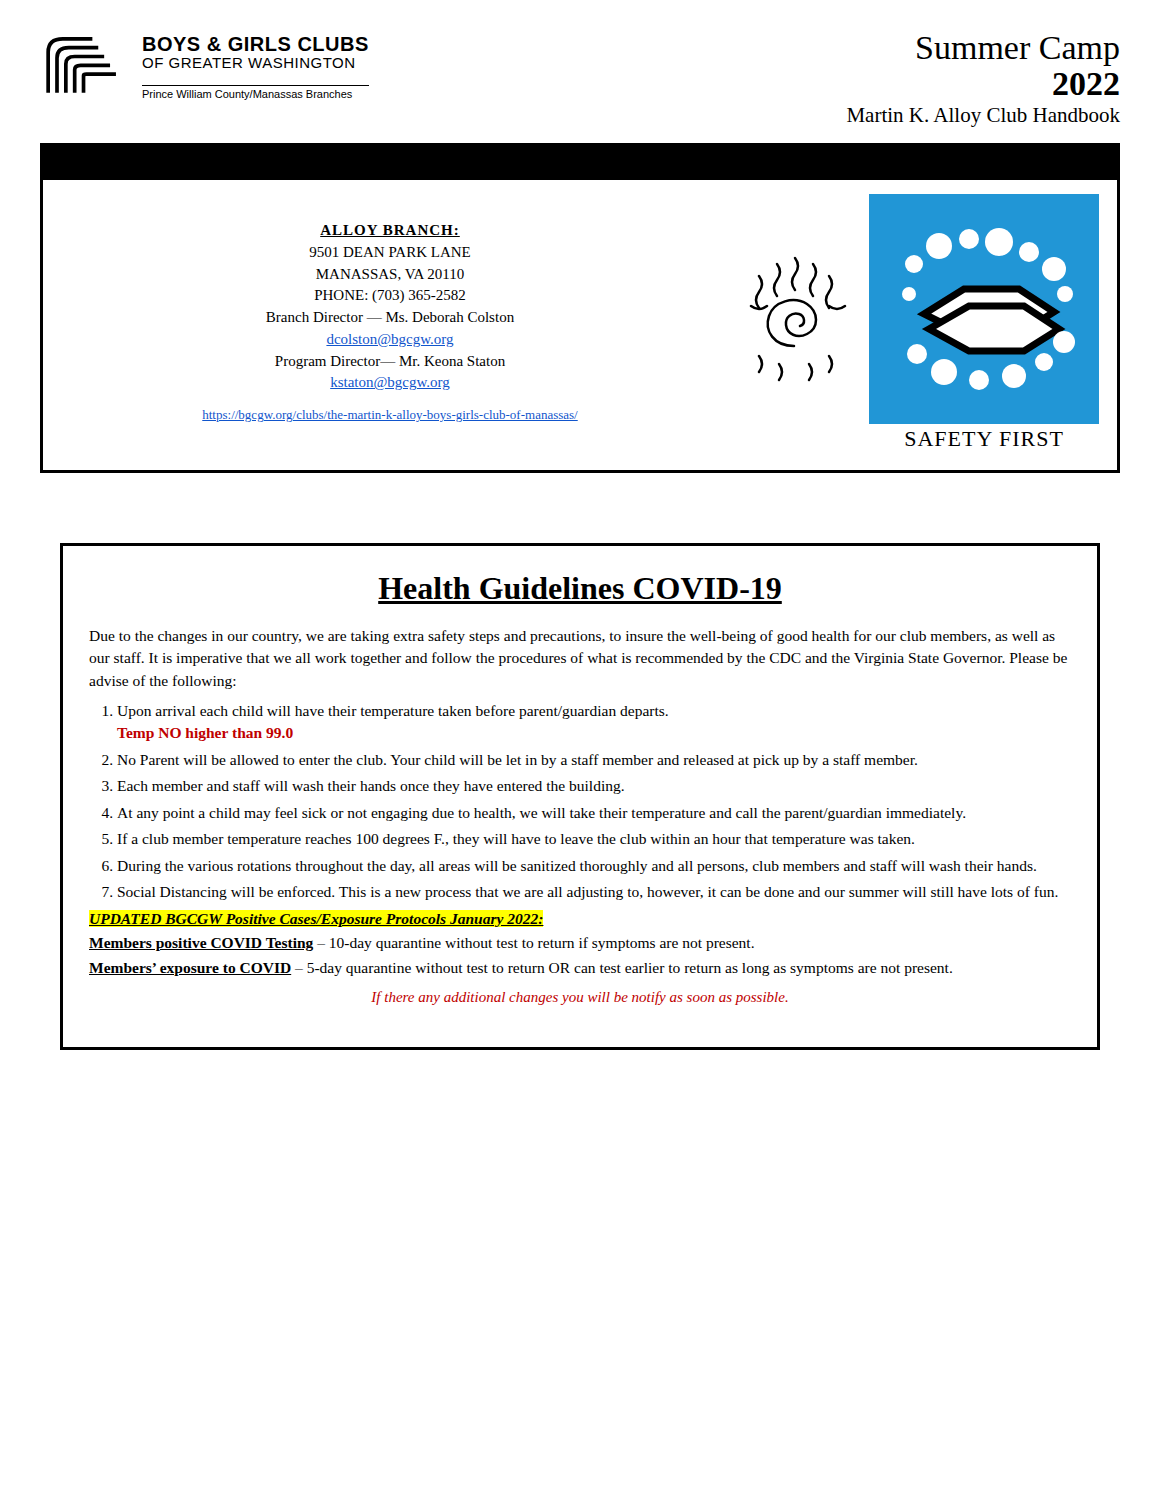BOYS & GIRLS CLUBS
OF GREATER WASHINGTON
Prince William County/Manassas Branches
Summer Camp
2022
Martin K. Alloy Club Handbook
ALLOY BRANCH:
9501 DEAN PARK LANE
MANASSAS, VA 20110
PHONE: (703) 365-2582
Branch Director — Ms. Deborah Colston
dcolston@bgcgw.org
Program Director— Mr. Keona Staton
kstaton@bgcgw.org
https://bgcgw.org/clubs/the-martin-k-alloy-boys-girls-club-of-manassas/
SAFETY FIRST
Health Guidelines COVID-19
Due to the changes in our country, we are taking extra safety steps and precautions, to insure the well-being of good health for our club members, as well as our staff. It is imperative that we all work together and follow the procedures of what is recommended by the CDC and the Virginia State Governor. Please be advise of the following:
Upon arrival each child will have their temperature taken before parent/guardian departs.
Temp NO higher than 99.0
No Parent will be allowed to enter the club. Your child will be let in by a staff member and released at pick up by a staff member.
Each member and staff will wash their hands once they have entered the building.
At any point a child may feel sick or not engaging due to health, we will take their temperature and call the parent/guardian immediately.
If a club member temperature reaches 100 degrees F., they will have to leave the club within an hour that temperature was taken.
During the various rotations throughout the day, all areas will be sanitized thoroughly and all persons, club members and staff will wash their hands.
Social Distancing will be enforced. This is a new process that we are all adjusting to, however, it can be done and our summer will still have lots of fun.
UPDATED BGCGW Positive Cases/Exposure Protocols January 2022:
Members positive COVID Testing – 10-day quarantine without test to return if symptoms are not present.
Members’ exposure to COVID – 5-day quarantine without test to return OR can test earlier to return as long as symptoms are not present.
If there any additional changes you will be notify as soon as possible.